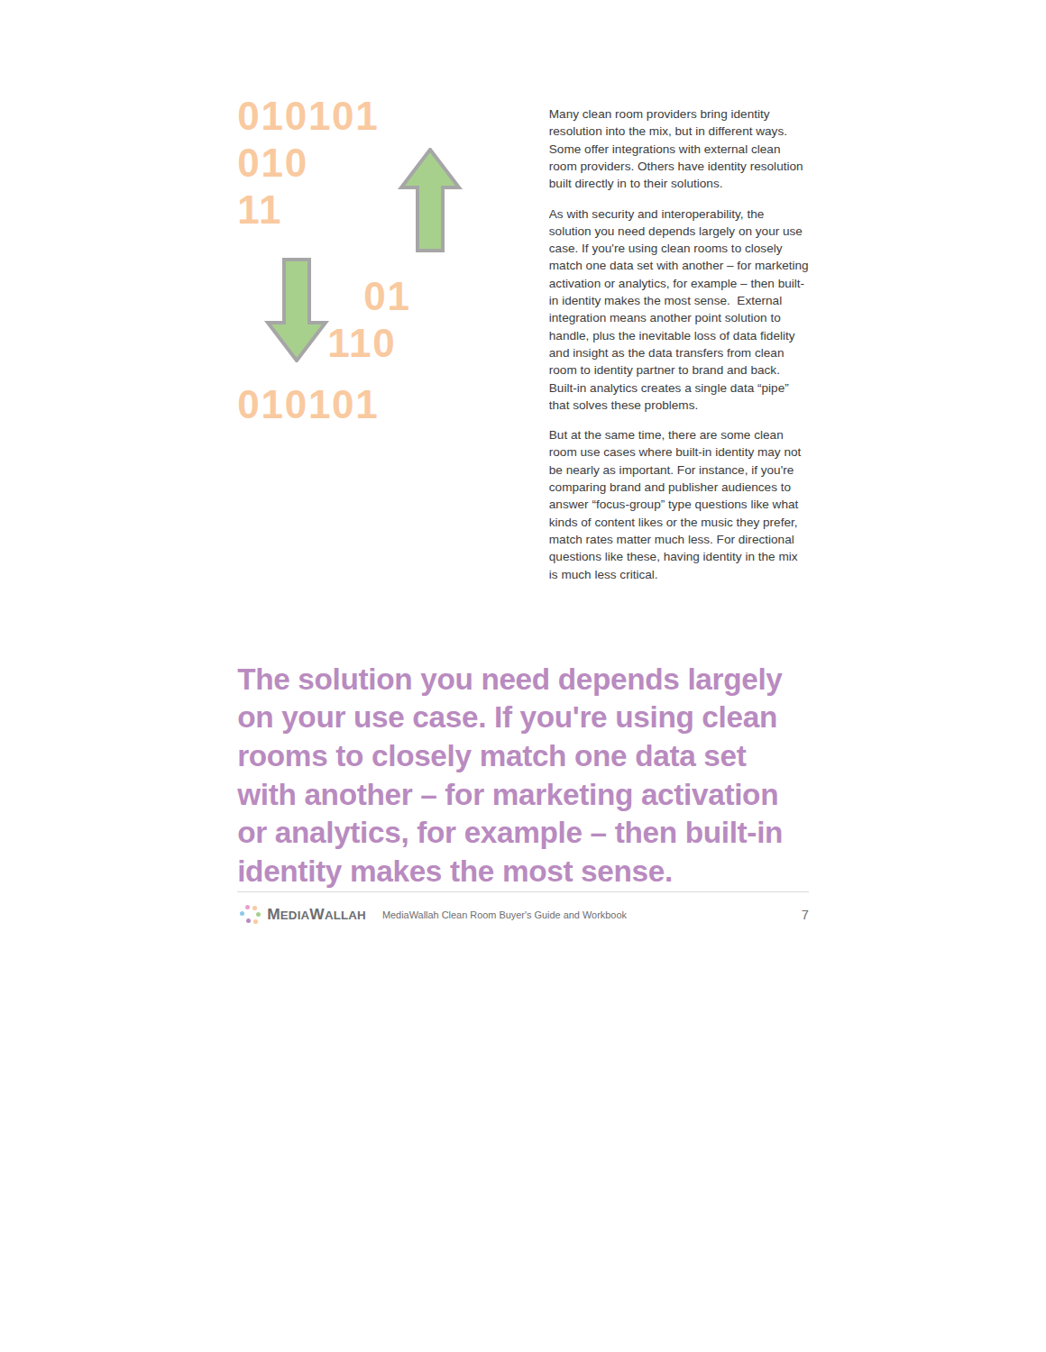010101
010
11
01
110
010101
Many clean room providers bring identity resolution into the mix, but in different ways. Some offer integrations with external clean room providers. Others have identity resolution built directly in to their solutions.
As with security and interoperability, the solution you need depends largely on your use case. If you're using clean rooms to closely match one data set with another – for marketing activation or analytics, for example – then built-in identity makes the most sense. External integration means another point solution to handle, plus the inevitable loss of data fidelity and insight as the data transfers from clean room to identity partner to brand and back. Built-in analytics creates a single data “pipe” that solves these problems.
But at the same time, there are some clean room use cases where built-in identity may not be nearly as important. For instance, if you're comparing brand and publisher audiences to answer “focus-group” type questions like what kinds of content likes or the music they prefer, match rates matter much less. For directional questions like these, having identity in the mix is much less critical.
The solution you need depends largely on your use case. If you're using clean rooms to closely match one data set with another – for marketing activation or analytics, for example – then built-in identity makes the most sense.
MEDIAWALLAH
MediaWallah Clean Room Buyer's Guide and Workbook
7